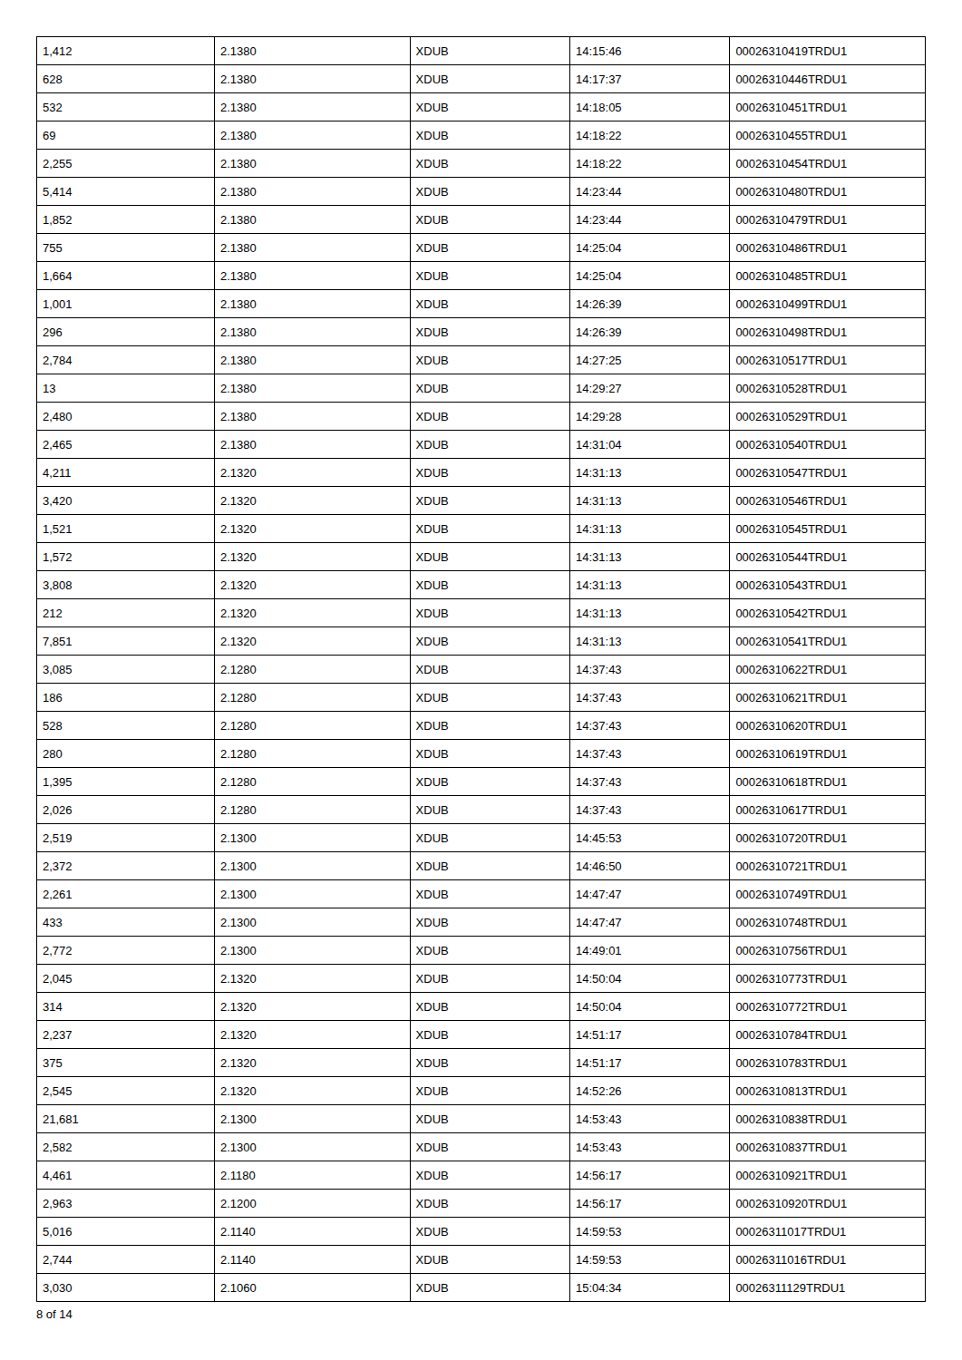| 1,412 | 2.1380 | XDUB | 14:15:46 | 00026310419TRDU1 |
| 628 | 2.1380 | XDUB | 14:17:37 | 00026310446TRDU1 |
| 532 | 2.1380 | XDUB | 14:18:05 | 00026310451TRDU1 |
| 69 | 2.1380 | XDUB | 14:18:22 | 00026310455TRDU1 |
| 2,255 | 2.1380 | XDUB | 14:18:22 | 00026310454TRDU1 |
| 5,414 | 2.1380 | XDUB | 14:23:44 | 00026310480TRDU1 |
| 1,852 | 2.1380 | XDUB | 14:23:44 | 00026310479TRDU1 |
| 755 | 2.1380 | XDUB | 14:25:04 | 00026310486TRDU1 |
| 1,664 | 2.1380 | XDUB | 14:25:04 | 00026310485TRDU1 |
| 1,001 | 2.1380 | XDUB | 14:26:39 | 00026310499TRDU1 |
| 296 | 2.1380 | XDUB | 14:26:39 | 00026310498TRDU1 |
| 2,784 | 2.1380 | XDUB | 14:27:25 | 00026310517TRDU1 |
| 13 | 2.1380 | XDUB | 14:29:27 | 00026310528TRDU1 |
| 2,480 | 2.1380 | XDUB | 14:29:28 | 00026310529TRDU1 |
| 2,465 | 2.1380 | XDUB | 14:31:04 | 00026310540TRDU1 |
| 4,211 | 2.1320 | XDUB | 14:31:13 | 00026310547TRDU1 |
| 3,420 | 2.1320 | XDUB | 14:31:13 | 00026310546TRDU1 |
| 1,521 | 2.1320 | XDUB | 14:31:13 | 00026310545TRDU1 |
| 1,572 | 2.1320 | XDUB | 14:31:13 | 00026310544TRDU1 |
| 3,808 | 2.1320 | XDUB | 14:31:13 | 00026310543TRDU1 |
| 212 | 2.1320 | XDUB | 14:31:13 | 00026310542TRDU1 |
| 7,851 | 2.1320 | XDUB | 14:31:13 | 00026310541TRDU1 |
| 3,085 | 2.1280 | XDUB | 14:37:43 | 00026310622TRDU1 |
| 186 | 2.1280 | XDUB | 14:37:43 | 00026310621TRDU1 |
| 528 | 2.1280 | XDUB | 14:37:43 | 00026310620TRDU1 |
| 280 | 2.1280 | XDUB | 14:37:43 | 00026310619TRDU1 |
| 1,395 | 2.1280 | XDUB | 14:37:43 | 00026310618TRDU1 |
| 2,026 | 2.1280 | XDUB | 14:37:43 | 00026310617TRDU1 |
| 2,519 | 2.1300 | XDUB | 14:45:53 | 00026310720TRDU1 |
| 2,372 | 2.1300 | XDUB | 14:46:50 | 00026310721TRDU1 |
| 2,261 | 2.1300 | XDUB | 14:47:47 | 00026310749TRDU1 |
| 433 | 2.1300 | XDUB | 14:47:47 | 00026310748TRDU1 |
| 2,772 | 2.1300 | XDUB | 14:49:01 | 00026310756TRDU1 |
| 2,045 | 2.1320 | XDUB | 14:50:04 | 00026310773TRDU1 |
| 314 | 2.1320 | XDUB | 14:50:04 | 00026310772TRDU1 |
| 2,237 | 2.1320 | XDUB | 14:51:17 | 00026310784TRDU1 |
| 375 | 2.1320 | XDUB | 14:51:17 | 00026310783TRDU1 |
| 2,545 | 2.1320 | XDUB | 14:52:26 | 00026310813TRDU1 |
| 21,681 | 2.1300 | XDUB | 14:53:43 | 00026310838TRDU1 |
| 2,582 | 2.1300 | XDUB | 14:53:43 | 00026310837TRDU1 |
| 4,461 | 2.1180 | XDUB | 14:56:17 | 00026310921TRDU1 |
| 2,963 | 2.1200 | XDUB | 14:56:17 | 00026310920TRDU1 |
| 5,016 | 2.1140 | XDUB | 14:59:53 | 00026311017TRDU1 |
| 2,744 | 2.1140 | XDUB | 14:59:53 | 00026311016TRDU1 |
| 3,030 | 2.1060 | XDUB | 15:04:34 | 00026311129TRDU1 |
8 of 14